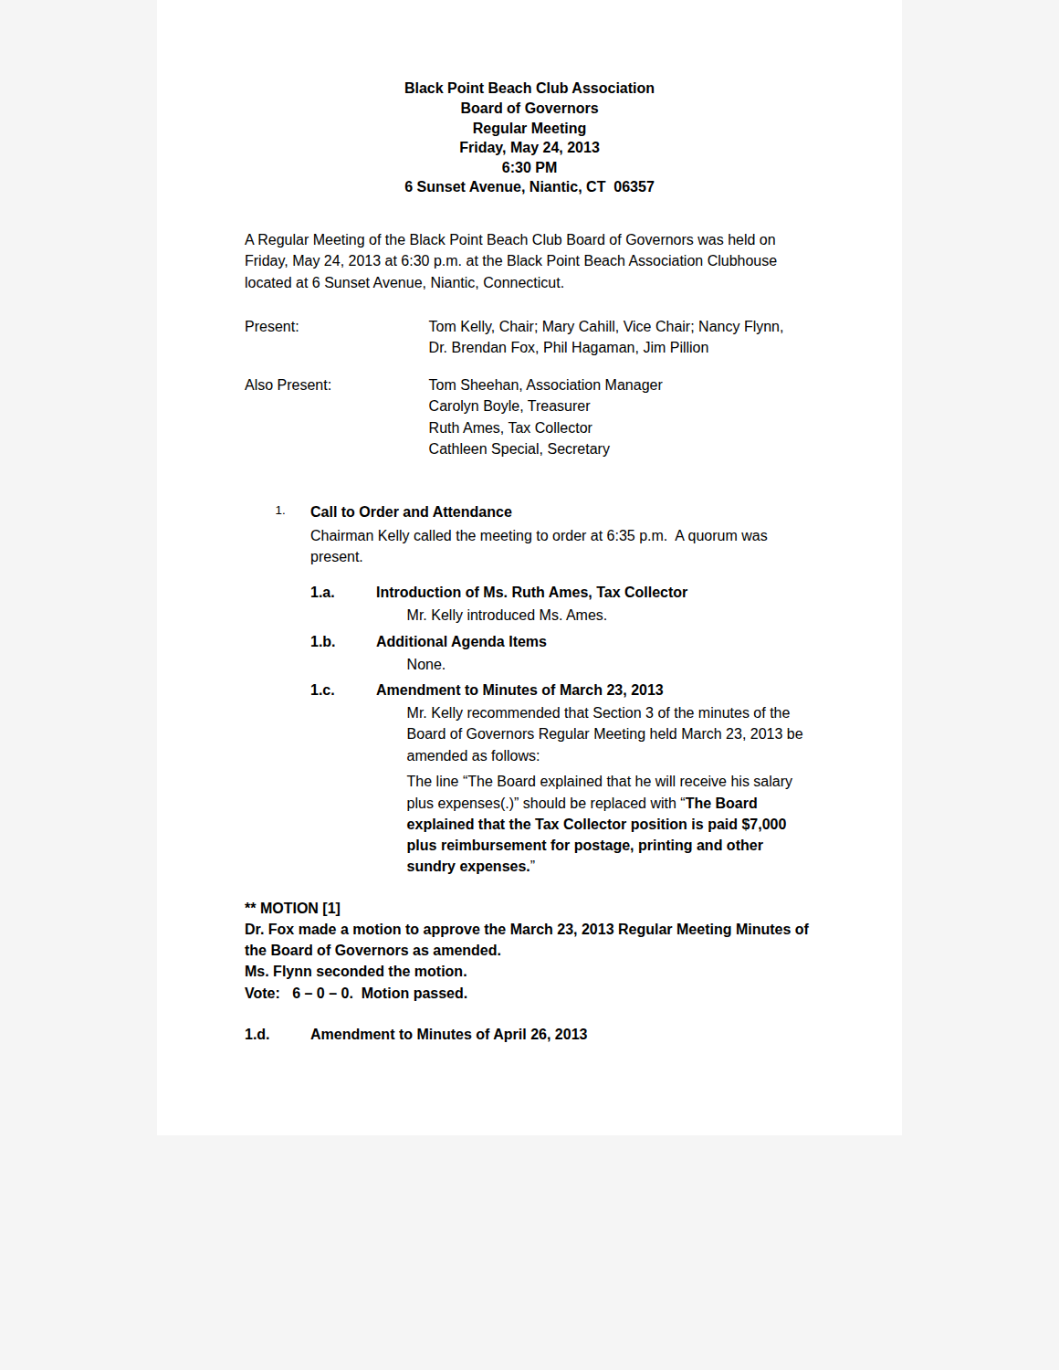Black Point Beach Club Association
Board of Governors
Regular Meeting
Friday, May 24, 2013
6:30 PM
6 Sunset Avenue, Niantic, CT 06357
A Regular Meeting of the Black Point Beach Club Board of Governors was held on Friday, May 24, 2013 at 6:30 p.m. at the Black Point Beach Association Clubhouse located at 6 Sunset Avenue, Niantic, Connecticut.
| Present: | Tom Kelly, Chair; Mary Cahill, Vice Chair; Nancy Flynn, Dr. Brendan Fox, Phil Hagaman, Jim Pillion |
| Also Present: | Tom Sheehan, Association Manager Carolyn Boyle, Treasurer Ruth Ames, Tax Collector Cathleen Special, Secretary |
1. Call to Order and Attendance
Chairman Kelly called the meeting to order at 6:35 p.m. A quorum was present.
1.a. Introduction of Ms. Ruth Ames, Tax Collector
Mr. Kelly introduced Ms. Ames.
1.b. Additional Agenda Items
None.
1.c. Amendment to Minutes of March 23, 2013
Mr. Kelly recommended that Section 3 of the minutes of the Board of Governors Regular Meeting held March 23, 2013 be amended as follows:
The line “The Board explained that he will receive his salary plus expenses(.)” should be replaced with “The Board explained that the Tax Collector position is paid $7,000 plus reimbursement for postage, printing and other sundry expenses.”
** MOTION [1]
Dr. Fox made a motion to approve the March 23, 2013 Regular Meeting Minutes of the Board of Governors as amended.
Ms. Flynn seconded the motion.
Vote: 6 – 0 – 0. Motion passed.
1.d. Amendment to Minutes of April 26, 2013